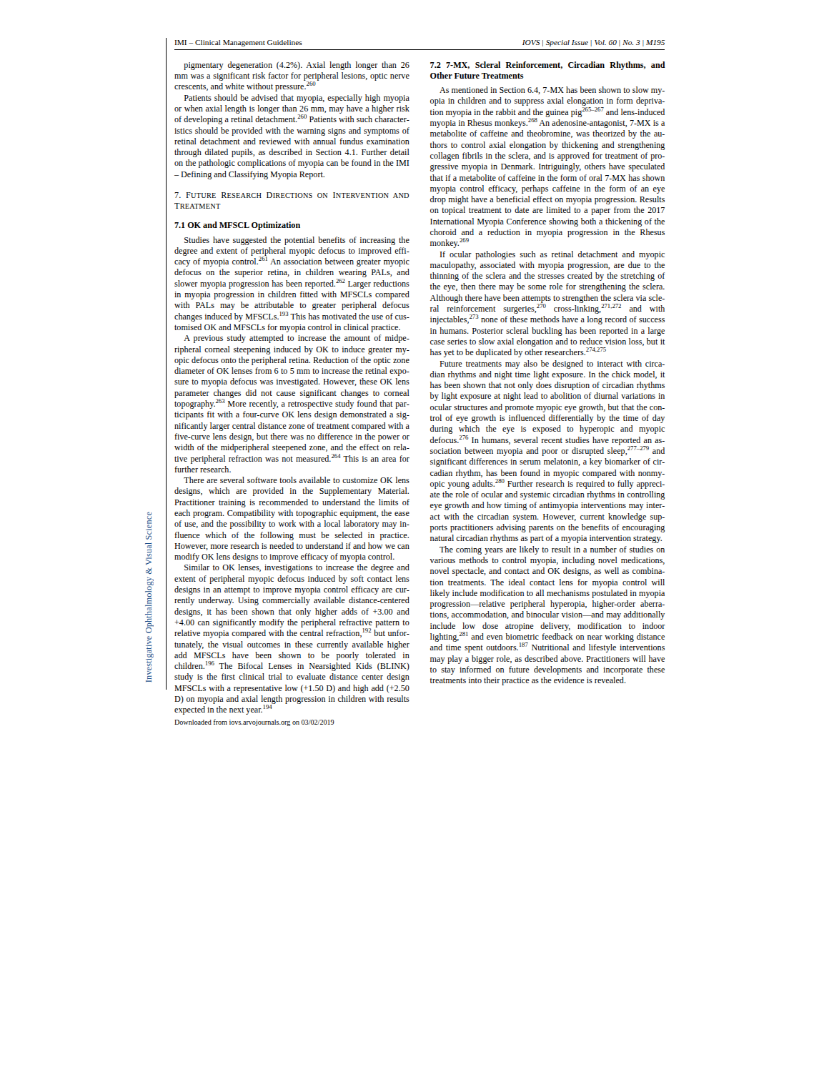IMI – Clinical Management Guidelines IOVS|Special Issue|Vol. 60|No. 3|M195
pigmentary degeneration (4.2%). Axial length longer than 26 mm was a significant risk factor for peripheral lesions, optic nerve crescents, and white without pressure.260
Patients should be advised that myopia, especially high myopia or when axial length is longer than 26 mm, may have a higher risk of developing a retinal detachment.260 Patients with such characteristics should be provided with the warning signs and symptoms of retinal detachment and reviewed with annual fundus examination through dilated pupils, as described in Section 4.1. Further detail on the pathologic complications of myopia can be found in the IMI – Defining and Classifying Myopia Report.
7. FUTURE RESEARCH DIRECTIONS ON INTERVENTION AND TREATMENT
7.1 OK and MFSCL Optimization
Studies have suggested the potential benefits of increasing the degree and extent of peripheral myopic defocus to improved efficacy of myopia control.261 An association between greater myopic defocus on the superior retina, in children wearing PALs, and slower myopia progression has been reported.262 Larger reductions in myopia progression in children fitted with MFSCLs compared with PALs may be attributable to greater peripheral defocus changes induced by MFSCLs.193 This has motivated the use of customised OK and MFSCLs for myopia control in clinical practice.
A previous study attempted to increase the amount of midperipheral corneal steepening induced by OK to induce greater myopic defocus onto the peripheral retina. Reduction of the optic zone diameter of OK lenses from 6 to 5 mm to increase the retinal exposure to myopia defocus was investigated. However, these OK lens parameter changes did not cause significant changes to corneal topography.263 More recently, a retrospective study found that participants fit with a four-curve OK lens design demonstrated a significantly larger central distance zone of treatment compared with a five-curve lens design, but there was no difference in the power or width of the midperipheral steepened zone, and the effect on relative peripheral refraction was not measured.264 This is an area for further research.
There are several software tools available to customize OK lens designs, which are provided in the Supplementary Material. Practitioner training is recommended to understand the limits of each program. Compatibility with topographic equipment, the ease of use, and the possibility to work with a local laboratory may influence which of the following must be selected in practice. However, more research is needed to understand if and how we can modify OK lens designs to improve efficacy of myopia control.
Similar to OK lenses, investigations to increase the degree and extent of peripheral myopic defocus induced by soft contact lens designs in an attempt to improve myopia control efficacy are currently underway. Using commercially available distance-centered designs, it has been shown that only higher adds of +3.00 and +4.00 can significantly modify the peripheral refractive pattern to relative myopia compared with the central refraction,192 but unfortunately, the visual outcomes in these currently available higher add MFSCLs have been shown to be poorly tolerated in children.196 The Bifocal Lenses in Nearsighted Kids (BLINK) study is the first clinical trial to evaluate distance center design MFSCLs with a representative low (+1.50 D) and high add (+2.50 D) on myopia and axial length progression in children with results expected in the next year.194
7.2 7-MX, Scleral Reinforcement, Circadian Rhythms, and Other Future Treatments
As mentioned in Section 6.4, 7-MX has been shown to slow myopia in children and to suppress axial elongation in form deprivation myopia in the rabbit and the guinea pig265–267 and lens-induced myopia in Rhesus monkeys.268 An adenosine-antagonist, 7-MX is a metabolite of caffeine and theobromine, was theorized by the authors to control axial elongation by thickening and strengthening collagen fibrils in the sclera, and is approved for treatment of progressive myopia in Denmark. Intriguingly, others have speculated that if a metabolite of caffeine in the form of oral 7-MX has shown myopia control efficacy, perhaps caffeine in the form of an eye drop might have a beneficial effect on myopia progression. Results on topical treatment to date are limited to a paper from the 2017 International Myopia Conference showing both a thickening of the choroid and a reduction in myopia progression in the Rhesus monkey.269
If ocular pathologies such as retinal detachment and myopic maculopathy, associated with myopia progression, are due to the thinning of the sclera and the stresses created by the stretching of the eye, then there may be some role for strengthening the sclera. Although there have been attempts to strengthen the sclera via scleral reinforcement surgeries,270 cross-linking,271,272 and with injectables,273 none of these methods have a long record of success in humans. Posterior scleral buckling has been reported in a large case series to slow axial elongation and to reduce vision loss, but it has yet to be duplicated by other researchers.274,275
Future treatments may also be designed to interact with circadian rhythms and night time light exposure. In the chick model, it has been shown that not only does disruption of circadian rhythms by light exposure at night lead to abolition of diurnal variations in ocular structures and promote myopic eye growth, but that the control of eye growth is influenced differentially by the time of day during which the eye is exposed to hyperopic and myopic defocus.276 In humans, several recent studies have reported an association between myopia and poor or disrupted sleep,277–279 and significant differences in serum melatonin, a key biomarker of circadian rhythm, has been found in myopic compared with nonmyopic young adults.280 Further research is required to fully appreciate the role of ocular and systemic circadian rhythms in controlling eye growth and how timing of antimyopia interventions may interact with the circadian system. However, current knowledge supports practitioners advising parents on the benefits of encouraging natural circadian rhythms as part of a myopia intervention strategy.
The coming years are likely to result in a number of studies on various methods to control myopia, including novel medications, novel spectacle, and contact and OK designs, as well as combination treatments. The ideal contact lens for myopia control will likely include modification to all mechanisms postulated in myopia progression—relative peripheral hyperopia, higher-order aberrations, accommodation, and binocular vision—and may additionally include low dose atropine delivery, modification to indoor lighting,281 and even biometric feedback on near working distance and time spent outdoors.187 Nutritional and lifestyle interventions may play a bigger role, as described above. Practitioners will have to stay informed on future developments and incorporate these treatments into their practice as the evidence is revealed.
Investigative Ophthalmology & Visual Science
Downloaded from iovs.arvojournals.org on 03/02/2019